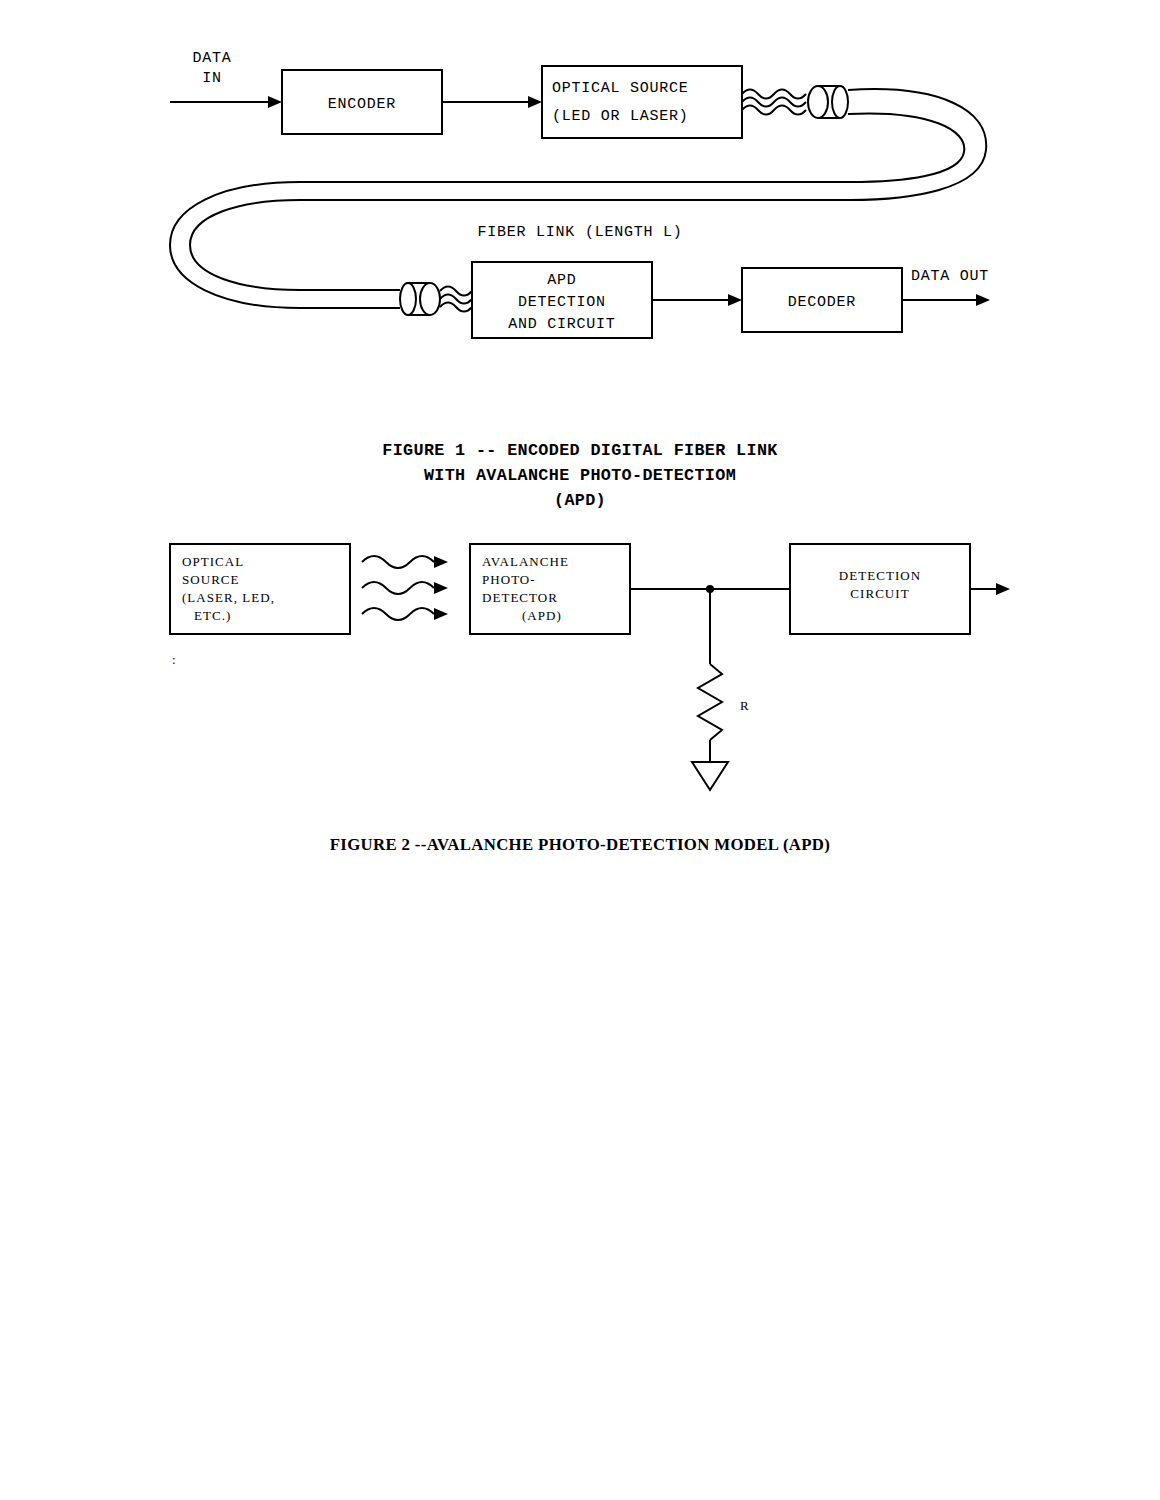DATA IN ENCODER OPTICAL SOURCE (LED OR LASER) FIBER LINK (LENGTH L) APD DETECTION AND CIRCUIT DECODER DATA OUT
FIGURE 1 -- ENCODED DIGITAL FIBER LINK
WITH AVALANCHE PHOTO-DETECTIOM
(APD)
OPTICAL SOURCE (LASER, LED, ETC.) AVALANCHE PHOTO- DETECTOR (APD) DETECTION CIRCUIT R :
FIGURE 2 --AVALANCHE PHOTO-DETECTION MODEL (APD)